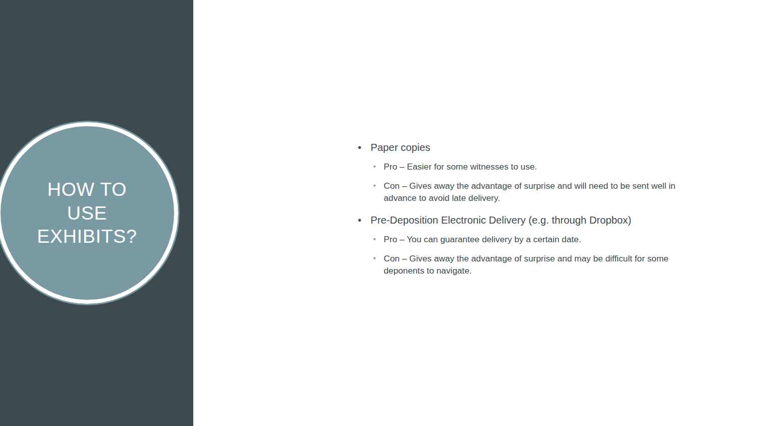How to
use
exhibits?
Paper copies
Pro – Easier for some witnesses to use.
Con – Gives away the advantage of surprise and will need to be sent well in advance to avoid late delivery.
Pre-Deposition Electronic Delivery (e.g. through Dropbox)
Pro – You can guarantee delivery by a certain date.
Con – Gives away the advantage of surprise and may be difficult for some deponents to navigate.